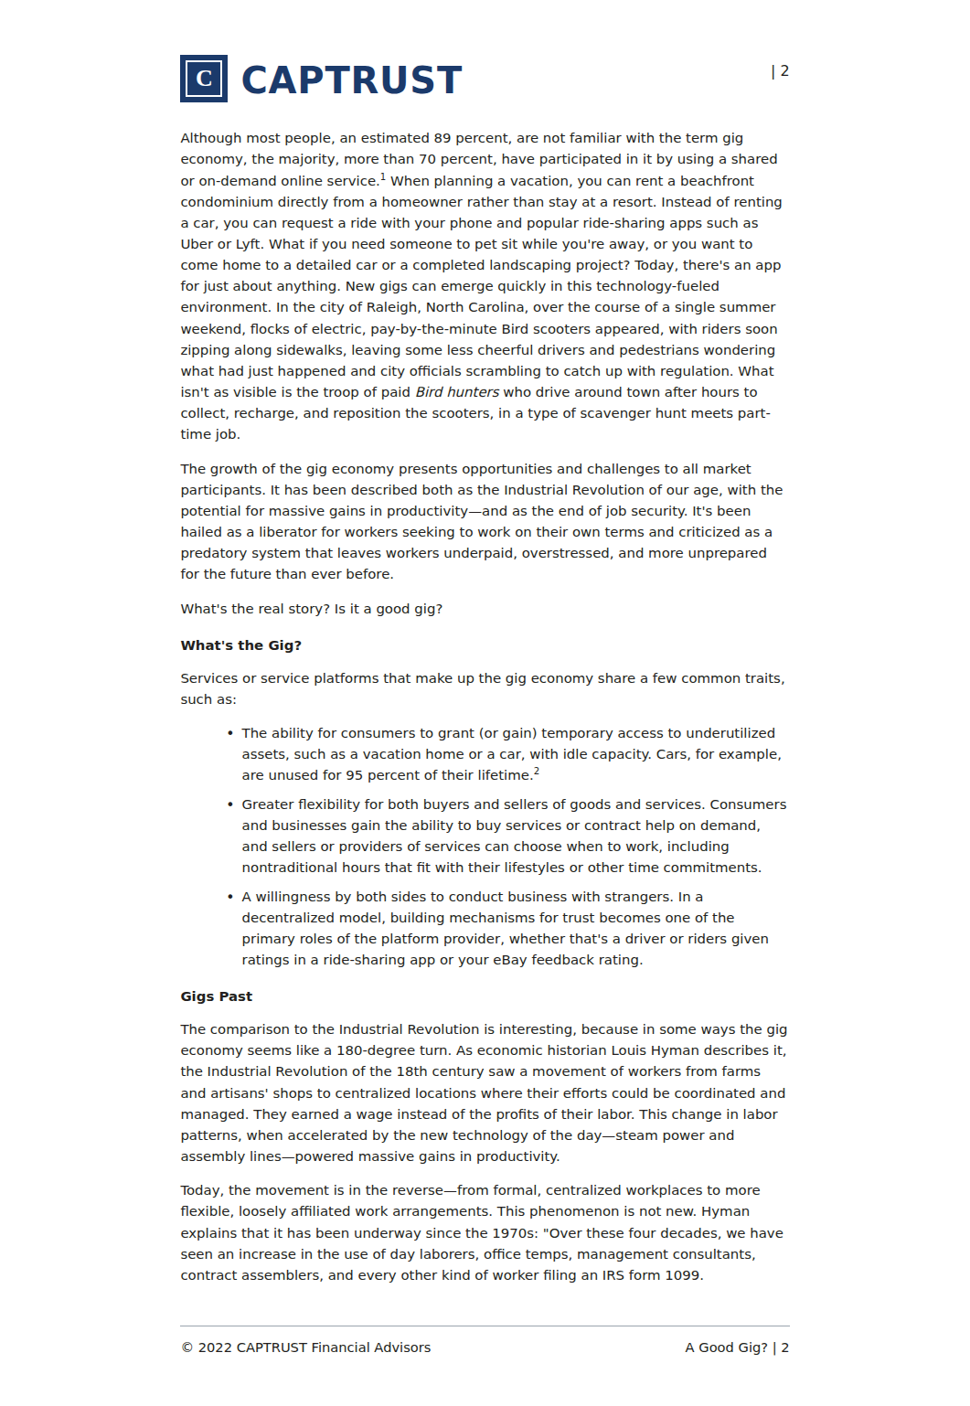CAPTRUST
| 2
Although most people, an estimated 89 percent, are not familiar with the term gig economy, the majority, more than 70 percent, have participated in it by using a shared or on-demand online service.1 When planning a vacation, you can rent a beachfront condominium directly from a homeowner rather than stay at a resort. Instead of renting a car, you can request a ride with your phone and popular ride-sharing apps such as Uber or Lyft. What if you need someone to pet sit while you're away, or you want to come home to a detailed car or a completed landscaping project? Today, there's an app for just about anything. New gigs can emerge quickly in this technology-fueled environment. In the city of Raleigh, North Carolina, over the course of a single summer weekend, flocks of electric, pay-by-the-minute Bird scooters appeared, with riders soon zipping along sidewalks, leaving some less cheerful drivers and pedestrians wondering what had just happened and city officials scrambling to catch up with regulation. What isn't as visible is the troop of paid Bird hunters who drive around town after hours to collect, recharge, and reposition the scooters, in a type of scavenger hunt meets part-time job.
The growth of the gig economy presents opportunities and challenges to all market participants. It has been described both as the Industrial Revolution of our age, with the potential for massive gains in productivity—and as the end of job security. It's been hailed as a liberator for workers seeking to work on their own terms and criticized as a predatory system that leaves workers underpaid, overstressed, and more unprepared for the future than ever before.
What's the real story? Is it a good gig?
What's the Gig?
Services or service platforms that make up the gig economy share a few common traits, such as:
The ability for consumers to grant (or gain) temporary access to underutilized assets, such as a vacation home or a car, with idle capacity. Cars, for example, are unused for 95 percent of their lifetime.2
Greater flexibility for both buyers and sellers of goods and services. Consumers and businesses gain the ability to buy services or contract help on demand, and sellers or providers of services can choose when to work, including nontraditional hours that fit with their lifestyles or other time commitments.
A willingness by both sides to conduct business with strangers. In a decentralized model, building mechanisms for trust becomes one of the primary roles of the platform provider, whether that's a driver or riders given ratings in a ride-sharing app or your eBay feedback rating.
Gigs Past
The comparison to the Industrial Revolution is interesting, because in some ways the gig economy seems like a 180-degree turn. As economic historian Louis Hyman describes it, the Industrial Revolution of the 18th century saw a movement of workers from farms and artisans' shops to centralized locations where their efforts could be coordinated and managed. They earned a wage instead of the profits of their labor. This change in labor patterns, when accelerated by the new technology of the day—steam power and assembly lines—powered massive gains in productivity.
Today, the movement is in the reverse—from formal, centralized workplaces to more flexible, loosely affiliated work arrangements. This phenomenon is not new. Hyman explains that it has been underway since the 1970s: "Over these four decades, we have seen an increase in the use of day laborers, office temps, management consultants, contract assemblers, and every other kind of worker filing an IRS form 1099.
© 2022 CAPTRUST Financial Advisors
A Good Gig? | 2